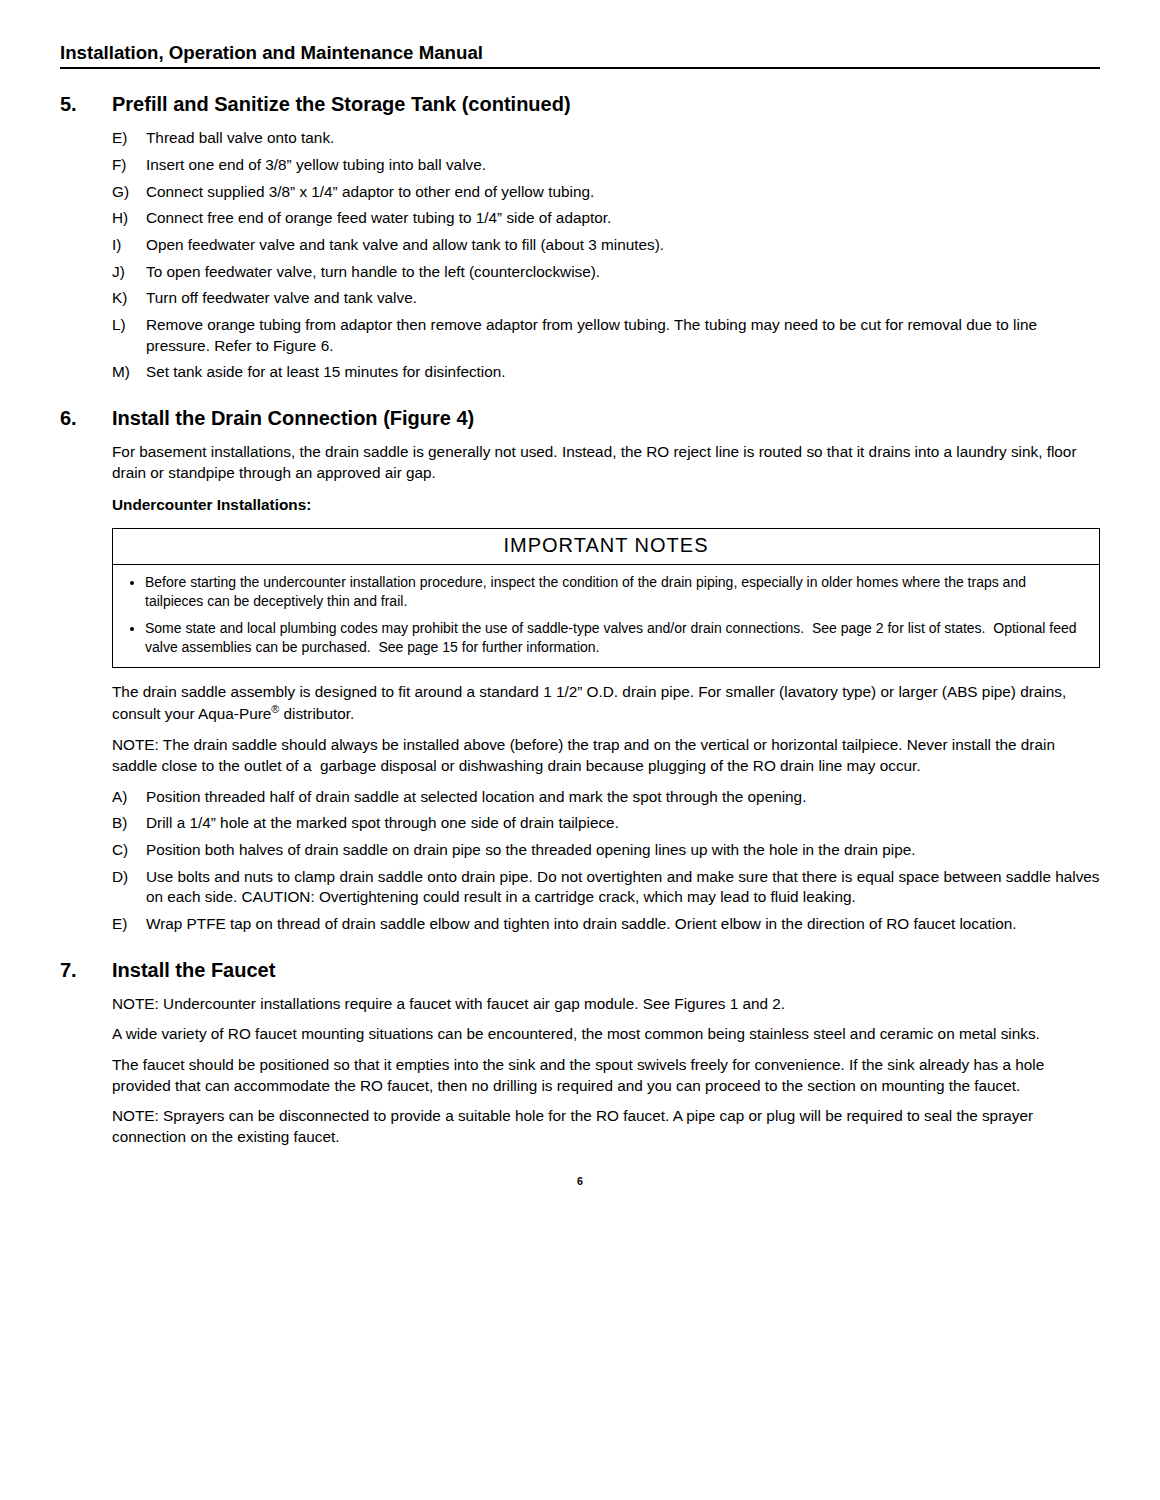Installation, Operation and Maintenance Manual
5. Prefill and Sanitize the Storage Tank (continued)
E) Thread ball valve onto tank.
F) Insert one end of 3/8” yellow tubing into ball valve.
G) Connect supplied 3/8” x 1/4” adaptor to other end of yellow tubing.
H) Connect free end of orange feed water tubing to 1/4” side of adaptor.
I) Open feedwater valve and tank valve and allow tank to fill (about 3 minutes).
J) To open feedwater valve, turn handle to the left (counterclockwise).
K) Turn off feedwater valve and tank valve.
L) Remove orange tubing from adaptor then remove adaptor from yellow tubing. The tubing may need to be cut for removal due to line pressure. Refer to Figure 6.
M) Set tank aside for at least 15 minutes for disinfection.
6. Install the Drain Connection (Figure 4)
For basement installations, the drain saddle is generally not used. Instead, the RO reject line is routed so that it drains into a laundry sink, floor drain or standpipe through an approved air gap.
Undercounter Installations:
IMPORTANT NOTES
Before starting the undercounter installation procedure, inspect the condition of the drain piping, especially in older homes where the traps and tailpieces can be deceptively thin and frail.
Some state and local plumbing codes may prohibit the use of saddle-type valves and/or drain connections. See page 2 for list of states. Optional feed valve assemblies can be purchased. See page 15 for further information.
The drain saddle assembly is designed to fit around a standard 1 1/2” O.D. drain pipe. For smaller (lavatory type) or larger (ABS pipe) drains, consult your Aqua-Pure® distributor.
NOTE: The drain saddle should always be installed above (before) the trap and on the vertical or horizontal tailpiece. Never install the drain saddle close to the outlet of a garbage disposal or dishwashing drain because plugging of the RO drain line may occur.
A) Position threaded half of drain saddle at selected location and mark the spot through the opening.
B) Drill a 1/4” hole at the marked spot through one side of drain tailpiece.
C) Position both halves of drain saddle on drain pipe so the threaded opening lines up with the hole in the drain pipe.
D) Use bolts and nuts to clamp drain saddle onto drain pipe. Do not overtighten and make sure that there is equal space between saddle halves on each side. CAUTION: Overtightening could result in a cartridge crack, which may lead to fluid leaking.
E) Wrap PTFE tap on thread of drain saddle elbow and tighten into drain saddle. Orient elbow in the direction of RO faucet location.
7. Install the Faucet
NOTE: Undercounter installations require a faucet with faucet air gap module. See Figures 1 and 2.
A wide variety of RO faucet mounting situations can be encountered, the most common being stainless steel and ceramic on metal sinks.
The faucet should be positioned so that it empties into the sink and the spout swivels freely for convenience. If the sink already has a hole provided that can accommodate the RO faucet, then no drilling is required and you can proceed to the section on mounting the faucet.
NOTE: Sprayers can be disconnected to provide a suitable hole for the RO faucet. A pipe cap or plug will be required to seal the sprayer connection on the existing faucet.
6